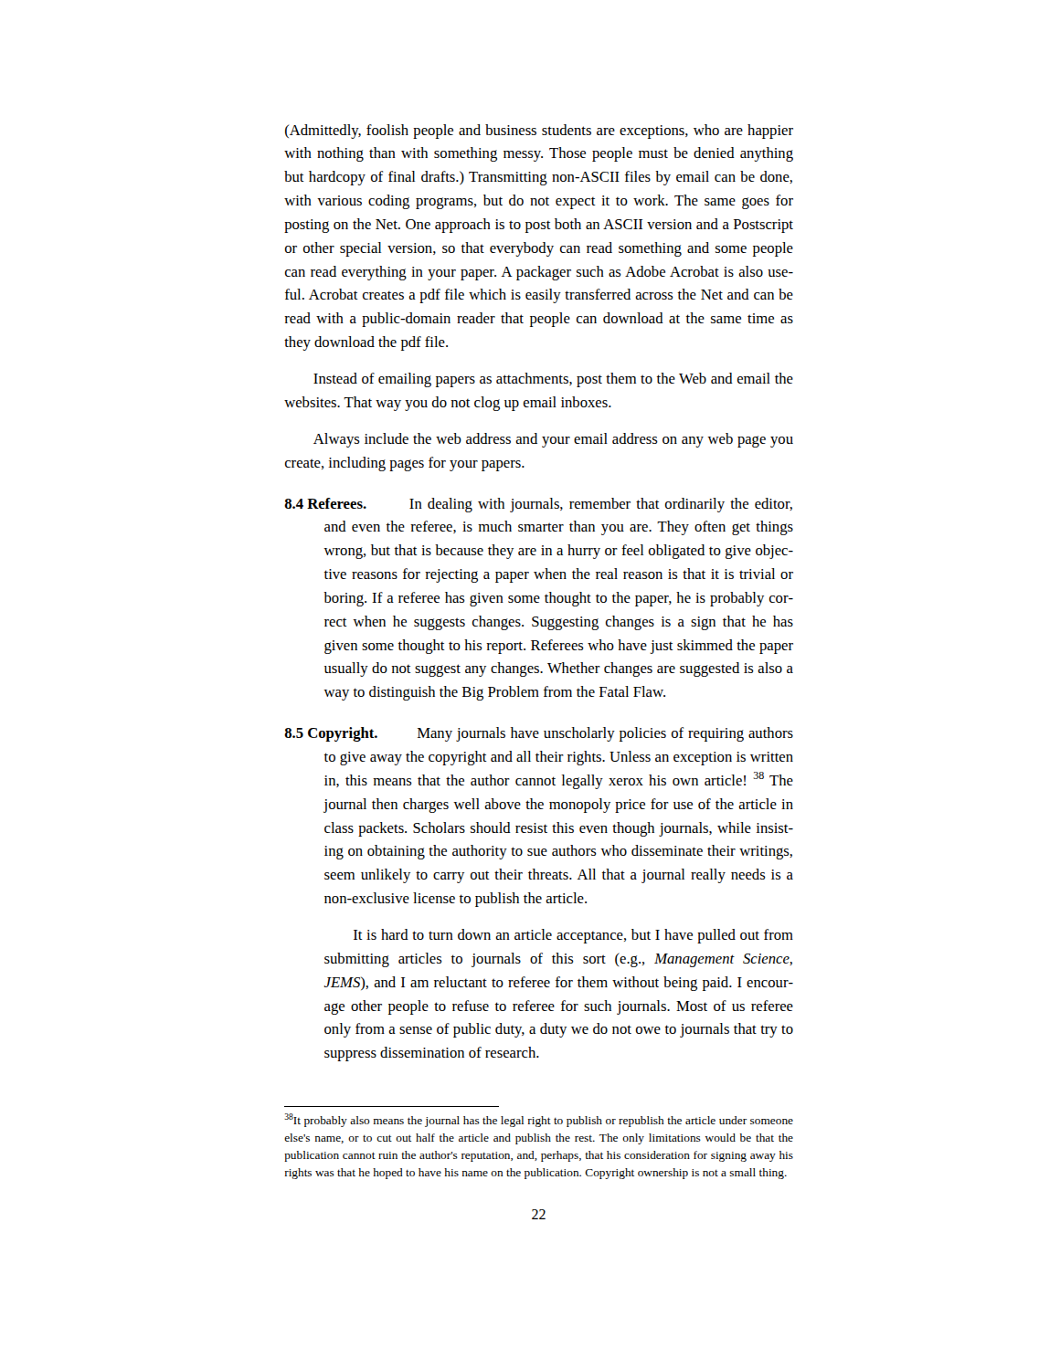(Admittedly, foolish people and business students are exceptions, who are happier with nothing than with something messy. Those people must be denied anything but hardcopy of final drafts.) Transmitting non-ASCII files by email can be done, with various coding programs, but do not expect it to work. The same goes for posting on the Net. One approach is to post both an ASCII version and a Postscript or other special version, so that everybody can read something and some people can read everything in your paper. A packager such as Adobe Acrobat is also useful. Acrobat creates a pdf file which is easily transferred across the Net and can be read with a public-domain reader that people can download at the same time as they download the pdf file.
Instead of emailing papers as attachments, post them to the Web and email the websites. That way you do not clog up email inboxes.
Always include the web address and your email address on any web page you create, including pages for your papers.
8.4 Referees.
In dealing with journals, remember that ordinarily the editor, and even the referee, is much smarter than you are. They often get things wrong, but that is because they are in a hurry or feel obligated to give objective reasons for rejecting a paper when the real reason is that it is trivial or boring. If a referee has given some thought to the paper, he is probably correct when he suggests changes. Suggesting changes is a sign that he has given some thought to his report. Referees who have just skimmed the paper usually do not suggest any changes. Whether changes are suggested is also a way to distinguish the Big Problem from the Fatal Flaw.
8.5 Copyright.
Many journals have unscholarly policies of requiring authors to give away the copyright and all their rights. Unless an exception is written in, this means that the author cannot legally xerox his own article! 38 The journal then charges well above the monopoly price for use of the article in class packets. Scholars should resist this even though journals, while insisting on obtaining the authority to sue authors who disseminate their writings, seem unlikely to carry out their threats. All that a journal really needs is a non-exclusive license to publish the article.
It is hard to turn down an article acceptance, but I have pulled out from submitting articles to journals of this sort (e.g., Management Science, JEMS), and I am reluctant to referee for them without being paid. I encourage other people to refuse to referee for such journals. Most of us referee only from a sense of public duty, a duty we do not owe to journals that try to suppress dissemination of research.
38It probably also means the journal has the legal right to publish or republish the article under someone else's name, or to cut out half the article and publish the rest. The only limitations would be that the publication cannot ruin the author's reputation, and, perhaps, that his consideration for signing away his rights was that he hoped to have his name on the publication. Copyright ownership is not a small thing.
22